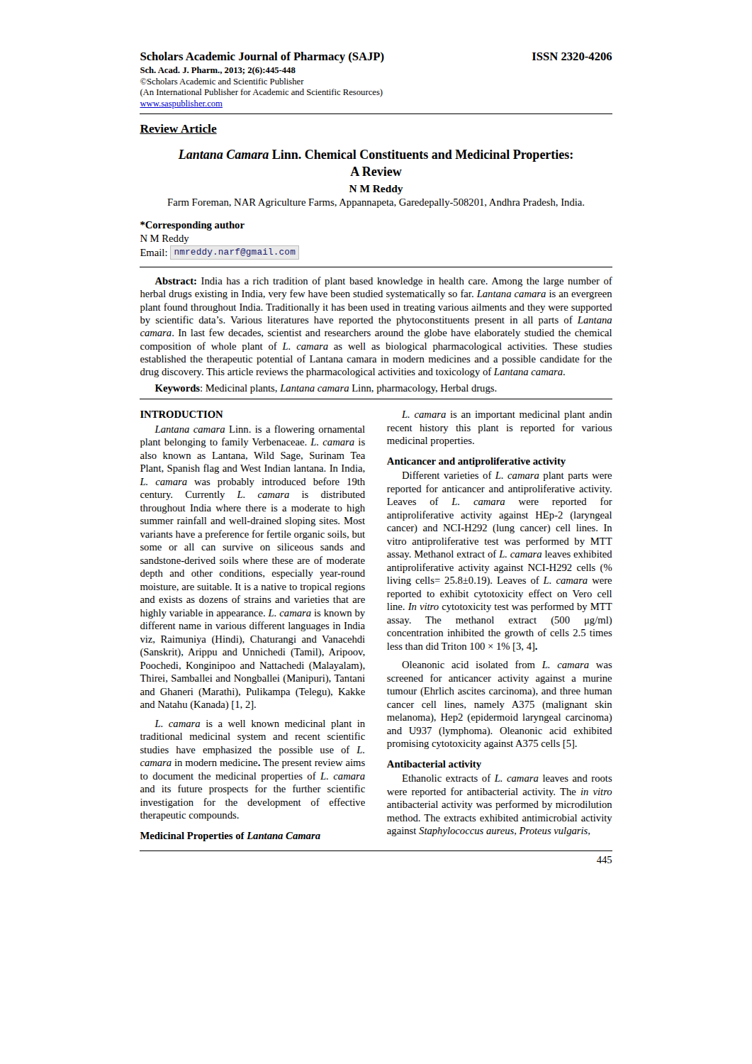Scholars Academic Journal of Pharmacy (SAJP)
ISSN 2320-4206
Sch. Acad. J. Pharm., 2013; 2(6):445-448
©Scholars Academic and Scientific Publisher
(An International Publisher for Academic and Scientific Resources)
www.saspublisher.com
Review Article
Lantana Camara Linn. Chemical Constituents and Medicinal Properties:
A Review
N M Reddy
Farm Foreman, NAR Agriculture Farms, Appannapeta, Garedepally-508201, Andhra Pradesh, India.
*Corresponding author
N M Reddy
Email: nmreddy.narf@gmail.com
Abstract: India has a rich tradition of plant based knowledge in health care. Among the large number of herbal drugs existing in India, very few have been studied systematically so far. Lantana camara is an evergreen plant found throughout India. Traditionally it has been used in treating various ailments and they were supported by scientific data’s. Various literatures have reported the phytoconstituents present in all parts of Lantana camara. In last few decades, scientist and researchers around the globe have elaborately studied the chemical composition of whole plant of L. camara as well as biological pharmacological activities. These studies established the therapeutic potential of Lantana camara in modern medicines and a possible candidate for the drug discovery. This article reviews the pharmacological activities and toxicology of Lantana camara.
Keywords: Medicinal plants, Lantana camara Linn, pharmacology, Herbal drugs.
Introduction
Lantana camara Linn. is a flowering ornamental plant belonging to family Verbenaceae. L. camara is also known as Lantana, Wild Sage, Surinam Tea Plant, Spanish flag and West Indian lantana. In India, L. camara was probably introduced before 19th century. Currently L. camara is distributed throughout India where there is a moderate to high summer rainfall and well-drained sloping sites. Most variants have a preference for fertile organic soils, but some or all can survive on siliceous sands and sandstone-derived soils where these are of moderate depth and other conditions, especially year-round moisture, are suitable. It is a native to tropical regions and exists as dozens of strains and varieties that are highly variable in appearance. L. camara is known by different name in various different languages in India viz, Raimuniya (Hindi), Chaturangi and Vanacehdi (Sanskrit), Arippu and Unnichedi (Tamil), Aripoov, Poochedi, Konginipoo and Nattachedi (Malayalam), Thirei, Samballei and Nongballei (Manipuri), Tantani and Ghaneri (Marathi), Pulikampa (Telegu), Kakke and Natahu (Kanada) [1, 2].
L. camara is a well known medicinal plant in traditional medicinal system and recent scientific studies have emphasized the possible use of L. camara in modern medicine. The present review aims to document the medicinal properties of L. camara and its future prospects for the further scientific investigation for the development of effective therapeutic compounds.
Medicinal Properties of Lantana Camara
L. camara is an important medicinal plant andin recent history this plant is reported for various medicinal properties.
Anticancer and antiproliferative activity
Different varieties of L. camara plant parts were reported for anticancer and antiproliferative activity. Leaves of L. camara were reported for antiproliferative activity against HEp-2 (laryngeal cancer) and NCI-H292 (lung cancer) cell lines. In vitro antiproliferative test was performed by MTT assay. Methanol extract of L. camara leaves exhibited antiproliferative activity against NCI-H292 cells (% living cells= 25.8±0.19). Leaves of L. camara were reported to exhibit cytotoxicity effect on Vero cell line. In vitro cytotoxicity test was performed by MTT assay. The methanol extract (500 μg/ml) concentration inhibited the growth of cells 2.5 times less than did Triton 100 × 1% [3, 4].
Oleanonic acid isolated from L. camara was screened for anticancer activity against a murine tumour (Ehrlich ascites carcinoma), and three human cancer cell lines, namely A375 (malignant skin melanoma), Hep2 (epidermoid laryngeal carcinoma) and U937 (lymphoma). Oleanonic acid exhibited promising cytotoxicity against A375 cells [5].
Antibacterial activity
Ethanolic extracts of L. camara leaves and roots were reported for antibacterial activity. The in vitro antibacterial activity was performed by microdilution method. The extracts exhibited antimicrobial activity against Staphylococcus aureus, Proteus vulgaris,
445